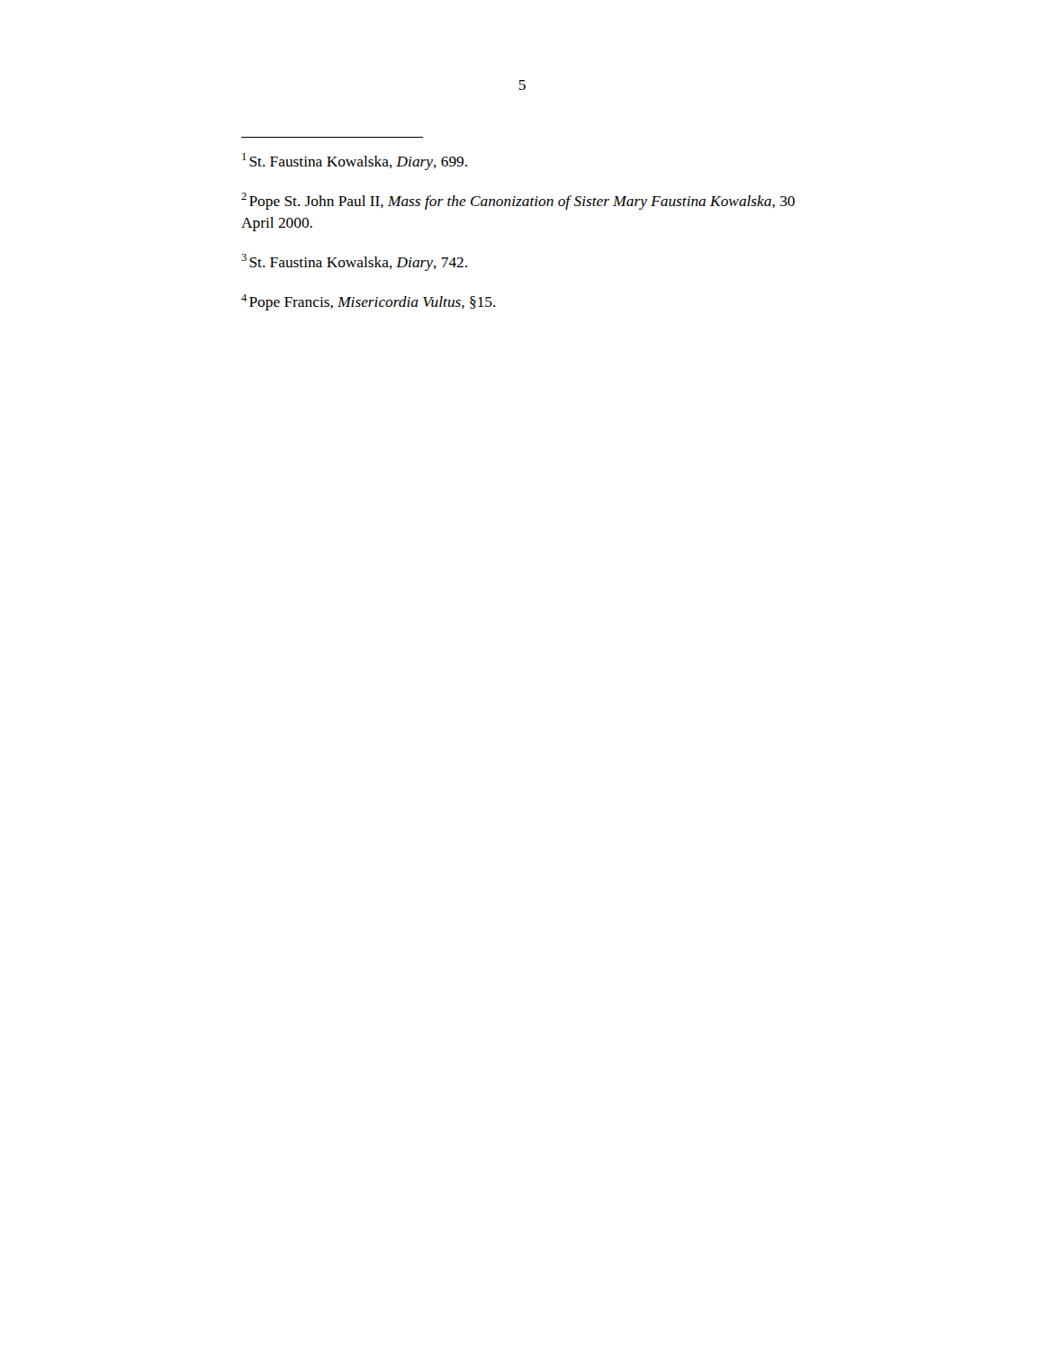5
1St. Faustina Kowalska, Diary, 699.
2Pope St. John Paul II, Mass for the Canonization of Sister Mary Faustina Kowalska, 30 April 2000.
3St. Faustina Kowalska, Diary, 742.
4Pope Francis, Misericordia Vultus, §15.